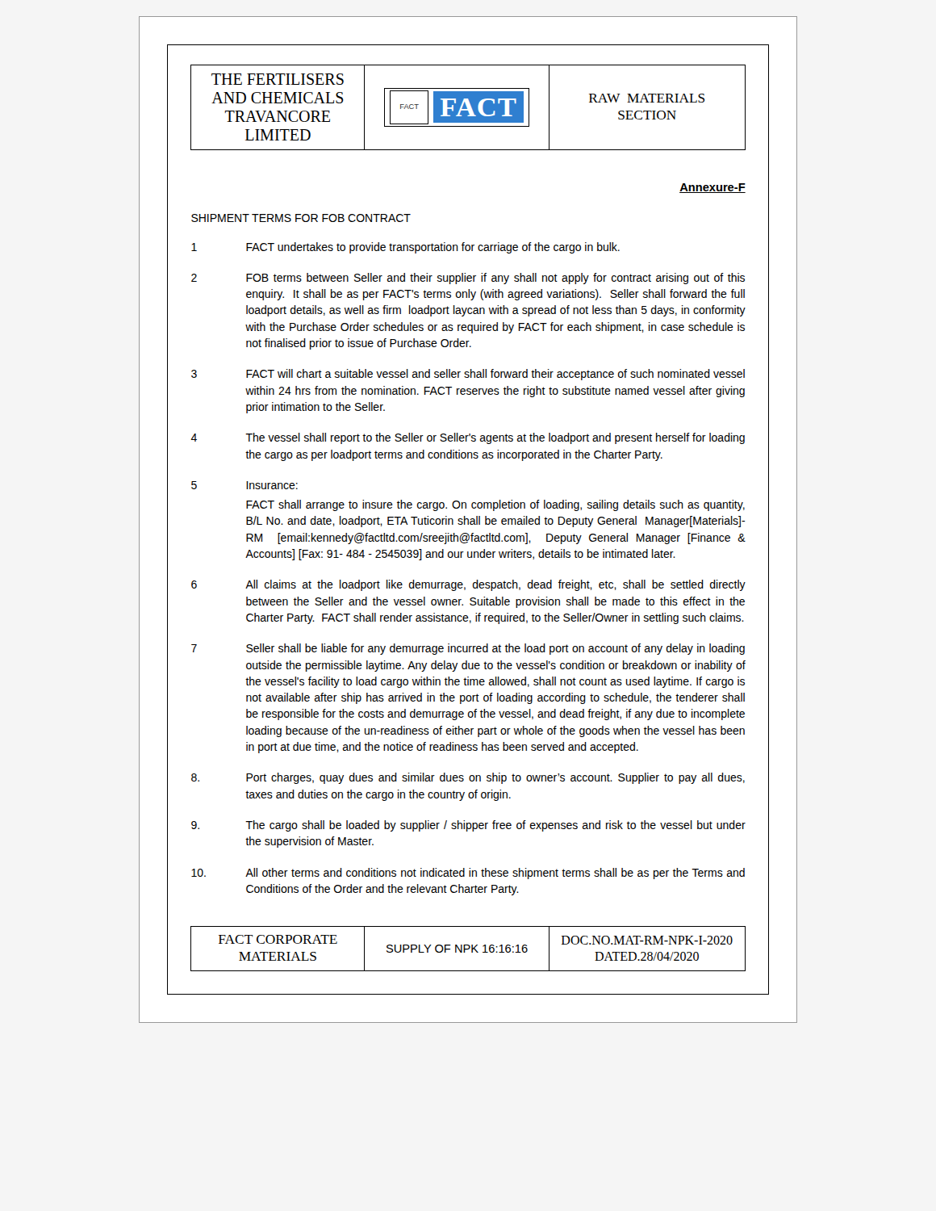| THE FERTILISERS AND CHEMICALS TRAVANCORE LIMITED | FACT FACT | RAW MATERIALS SECTION |
Annexure-F
SHIPMENT TERMS FOR FOB CONTRACT
1
FACT undertakes to provide transportation for carriage of the cargo in bulk.
2
FOB terms between Seller and their supplier if any shall not apply for contract arising out of this enquiry. It shall be as per FACT's terms only (with agreed variations). Seller shall forward the full loadport details, as well as firm loadport laycan with a spread of not less than 5 days, in conformity with the Purchase Order schedules or as required by FACT for each shipment, in case schedule is not finalised prior to issue of Purchase Order.
3
FACT will chart a suitable vessel and seller shall forward their acceptance of such nominated vessel within 24 hrs from the nomination. FACT reserves the right to substitute named vessel after giving prior intimation to the Seller.
4
The vessel shall report to the Seller or Seller's agents at the loadport and present herself for loading the cargo as per loadport terms and conditions as incorporated in the Charter Party.
5
Insurance:
FACT shall arrange to insure the cargo. On completion of loading, sailing details such as quantity, B/L No. and date, loadport, ETA Tuticorin shall be emailed to Deputy General Manager[Materials]-RM [email:kennedy@factltd.com/sreejith@factltd.com], Deputy General Manager [Finance & Accounts] [Fax: 91- 484 - 2545039] and our under writers, details to be intimated later.
6
All claims at the loadport like demurrage, despatch, dead freight, etc, shall be settled directly between the Seller and the vessel owner. Suitable provision shall be made to this effect in the Charter Party. FACT shall render assistance, if required, to the Seller/Owner in settling such claims.
7
Seller shall be liable for any demurrage incurred at the load port on account of any delay in loading outside the permissible laytime. Any delay due to the vessel's condition or breakdown or inability of the vessel's facility to load cargo within the time allowed, shall not count as used laytime. If cargo is not available after ship has arrived in the port of loading according to schedule, the tenderer shall be responsible for the costs and demurrage of the vessel, and dead freight, if any due to incomplete loading because of the un-readiness of either part or whole of the goods when the vessel has been in port at due time, and the notice of readiness has been served and accepted.
8.
Port charges, quay dues and similar dues on ship to owner’s account. Supplier to pay all dues, taxes and duties on the cargo in the country of origin.
9.
The cargo shall be loaded by supplier / shipper free of expenses and risk to the vessel but under the supervision of Master.
10.
All other terms and conditions not indicated in these shipment terms shall be as per the Terms and Conditions of the Order and the relevant Charter Party.
| FACT CORPORATE MATERIALS | SUPPLY OF NPK 16:16:16 | DOC.NO.MAT-RM-NPK-I-2020 DATED.28/04/2020 |